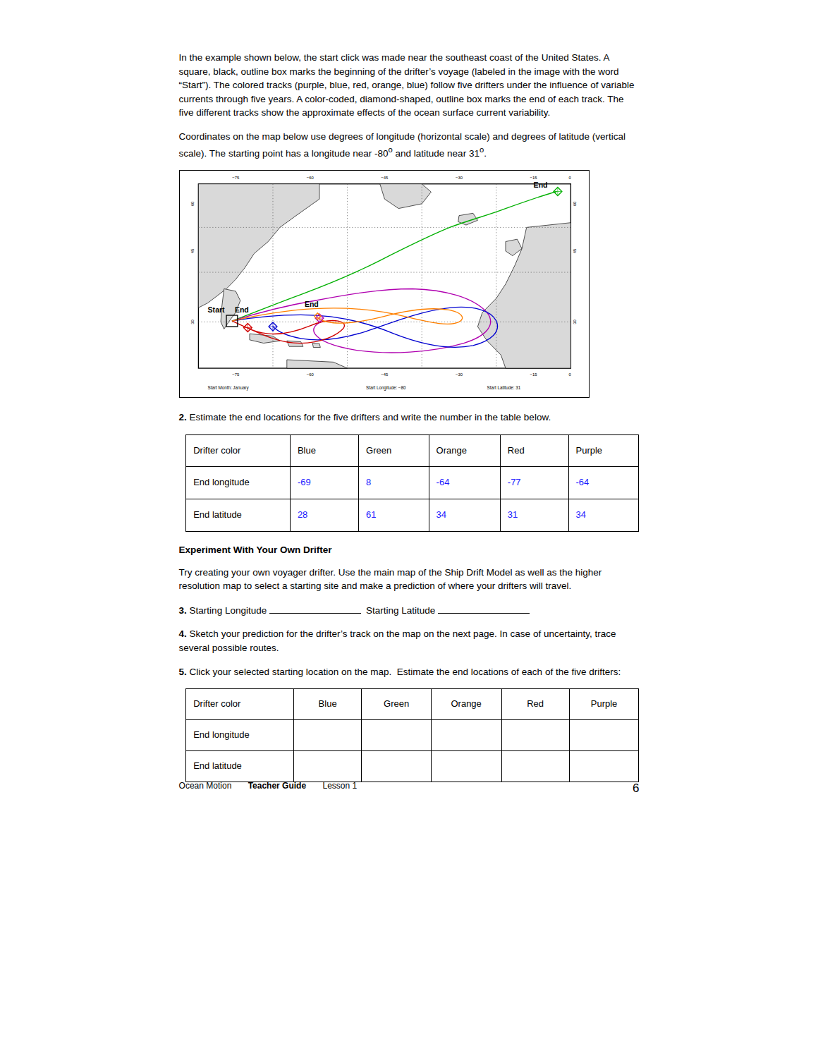In the example shown below, the start click was made near the southeast coast of the United States. A square, black, outline box marks the beginning of the drifter’s voyage (labeled in the image with the word “Start”). The colored tracks (purple, blue, red, orange, blue) follow five drifters under the influence of variable currents through five years. A color-coded, diamond-shaped, outline box marks the end of each track. The five different tracks show the approximate effects of the ocean surface current variability.
Coordinates on the map below use degrees of longitude (horizontal scale) and degrees of latitude (vertical scale). The starting point has a longitude near -80o and latitude near 31o.
−75 −60 −45 −30 −15 0 −75 −60 −45 −30 −15 0 60 45 30 60 45 30 Start End End End Start Month: January Start Longitude: −80 Start Latitude: 31
2. Estimate the end locations for the five drifters and write the number in the table below.
| Drifter color | Blue | Green | Orange | Red | Purple |
| End longitude | -69 | 8 | -64 | -77 | -64 |
| End latitude | 28 | 61 | 34 | 31 | 34 |
Experiment With Your Own Drifter
Try creating your own voyager drifter. Use the main map of the Ship Drift Model as well as the higher resolution map to select a starting site and make a prediction of where your drifters will travel.
3. Starting Longitude Starting Latitude
4. Sketch your prediction for the drifter’s track on the map on the next page. In case of uncertainty, trace several possible routes.
5. Click your selected starting location on the map. Estimate the end locations of each of the five drifters:
| Drifter color | Blue | Green | Orange | Red | Purple |
| End longitude | | | | | |
| End latitude | | | | | |
Ocean Motion Teacher Guide Lesson 1
6